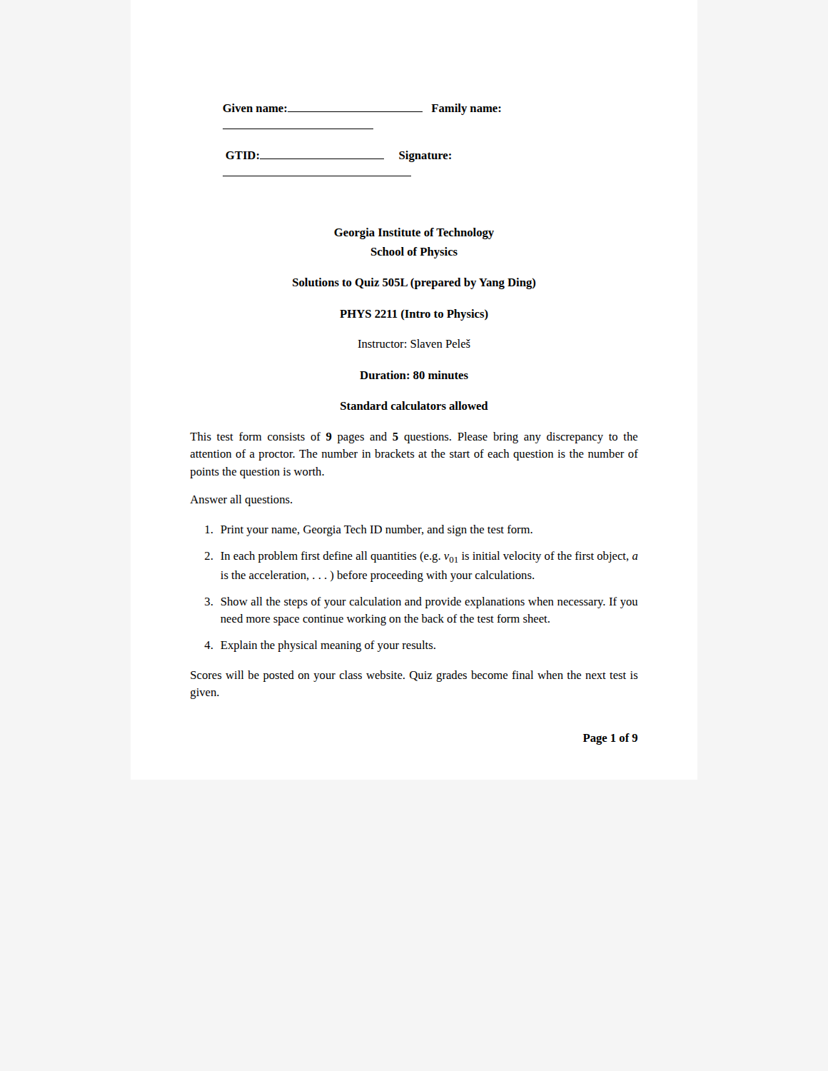Given name: Family name:
GTID: Signature:
Georgia Institute of Technology
School of Physics
Solutions to Quiz 505L (prepared by Yang Ding)
PHYS 2211 (Intro to Physics)
Instructor: Slaven Peleš
Duration: 80 minutes
Standard calculators allowed
This test form consists of 9 pages and 5 questions. Please bring any discrepancy to the attention of a proctor. The number in brackets at the start of each question is the number of points the question is worth.
Answer all questions.
Print your name, Georgia Tech ID number, and sign the test form.
In each problem first define all quantities (e.g. v 01 is initial velocity of the first object, a is the acceleration, . . . ) before proceeding with your calculations.
Show all the steps of your calculation and provide explanations when necessary. If you need more space continue working on the back of the test form sheet.
Explain the physical meaning of your results.
Scores will be posted on your class website. Quiz grades become final when the next test is given.
Page 1 of 9